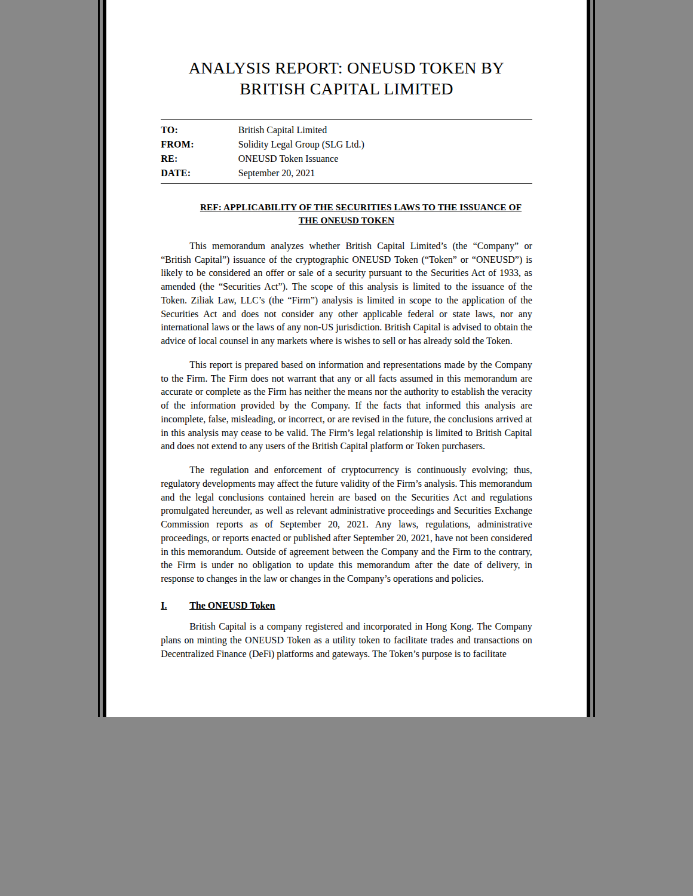ANALYSIS REPORT: ONEUSD TOKEN BY
BRITISH CAPITAL LIMITED
| TO: | British Capital Limited |
| FROM: | Solidity Legal Group (SLG Ltd.) |
| RE: | ONEUSD Token Issuance |
| DATE: | September 20, 2021 |
REF: APPLICABILITY OF THE SECURITIES LAWS TO THE ISSUANCE OF THE ONEUSD TOKEN
This memorandum analyzes whether British Capital Limited’s (the “Company” or “British Capital”) issuance of the cryptographic ONEUSD Token (“Token” or “ONEUSD”) is likely to be considered an offer or sale of a security pursuant to the Securities Act of 1933, as amended (the “Securities Act”). The scope of this analysis is limited to the issuance of the Token. Ziliak Law, LLC’s (the “Firm”) analysis is limited in scope to the application of the Securities Act and does not consider any other applicable federal or state laws, nor any international laws or the laws of any non-US jurisdiction. British Capital is advised to obtain the advice of local counsel in any markets where is wishes to sell or has already sold the Token.
This report is prepared based on information and representations made by the Company to the Firm. The Firm does not warrant that any or all facts assumed in this memorandum are accurate or complete as the Firm has neither the means nor the authority to establish the veracity of the information provided by the Company. If the facts that informed this analysis are incomplete, false, misleading, or incorrect, or are revised in the future, the conclusions arrived at in this analysis may cease to be valid. The Firm’s legal relationship is limited to British Capital and does not extend to any users of the British Capital platform or Token purchasers.
The regulation and enforcement of cryptocurrency is continuously evolving; thus, regulatory developments may affect the future validity of the Firm’s analysis. This memorandum and the legal conclusions contained herein are based on the Securities Act and regulations promulgated hereunder, as well as relevant administrative proceedings and Securities Exchange Commission reports as of September 20, 2021. Any laws, regulations, administrative proceedings, or reports enacted or published after September 20, 2021, have not been considered in this memorandum. Outside of agreement between the Company and the Firm to the contrary, the Firm is under no obligation to update this memorandum after the date of delivery, in response to changes in the law or changes in the Company’s operations and policies.
I. The ONEUSD Token
British Capital is a company registered and incorporated in Hong Kong. The Company plans on minting the ONEUSD Token as a utility token to facilitate trades and transactions on Decentralized Finance (DeFi) platforms and gateways. The Token’s purpose is to facilitate